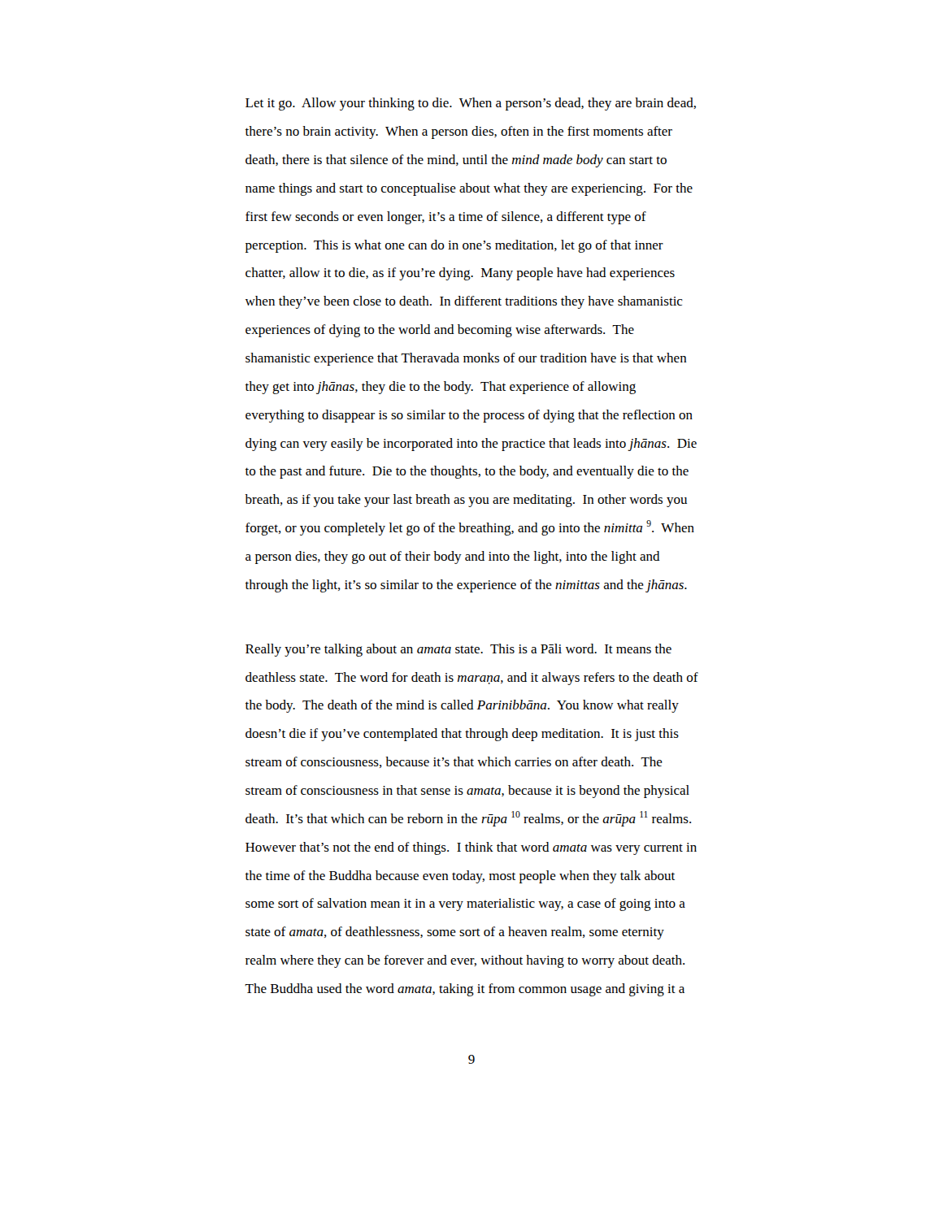Let it go. Allow your thinking to die. When a person’s dead, they are brain dead, there’s no brain activity. When a person dies, often in the first moments after death, there is that silence of the mind, until the mind made body can start to name things and start to conceptualise about what they are experiencing. For the first few seconds or even longer, it’s a time of silence, a different type of perception. This is what one can do in one’s meditation, let go of that inner chatter, allow it to die, as if you’re dying. Many people have had experiences when they’ve been close to death. In different traditions they have shamanistic experiences of dying to the world and becoming wise afterwards. The shamanistic experience that Theravada monks of our tradition have is that when they get into jhānas, they die to the body. That experience of allowing everything to disappear is so similar to the process of dying that the reflection on dying can very easily be incorporated into the practice that leads into jhānas. Die to the past and future. Die to the thoughts, to the body, and eventually die to the breath, as if you take your last breath as you are meditating. In other words you forget, or you completely let go of the breathing, and go into the nimitta 9. When a person dies, they go out of their body and into the light, into the light and through the light, it’s so similar to the experience of the nimittas and the jhānas.
Really you’re talking about an amata state. This is a Pāli word. It means the deathless state. The word for death is maraṇa, and it always refers to the death of the body. The death of the mind is called Parinibbāna. You know what really doesn’t die if you’ve contemplated that through deep meditation. It is just this stream of consciousness, because it’s that which carries on after death. The stream of consciousness in that sense is amata, because it is beyond the physical death. It’s that which can be reborn in the rūpa 10 realms, or the arūpa 11 realms. However that’s not the end of things. I think that word amata was very current in the time of the Buddha because even today, most people when they talk about some sort of salvation mean it in a very materialistic way, a case of going into a state of amata, of deathlessness, some sort of a heaven realm, some eternity realm where they can be forever and ever, without having to worry about death. The Buddha used the word amata, taking it from common usage and giving it a
9